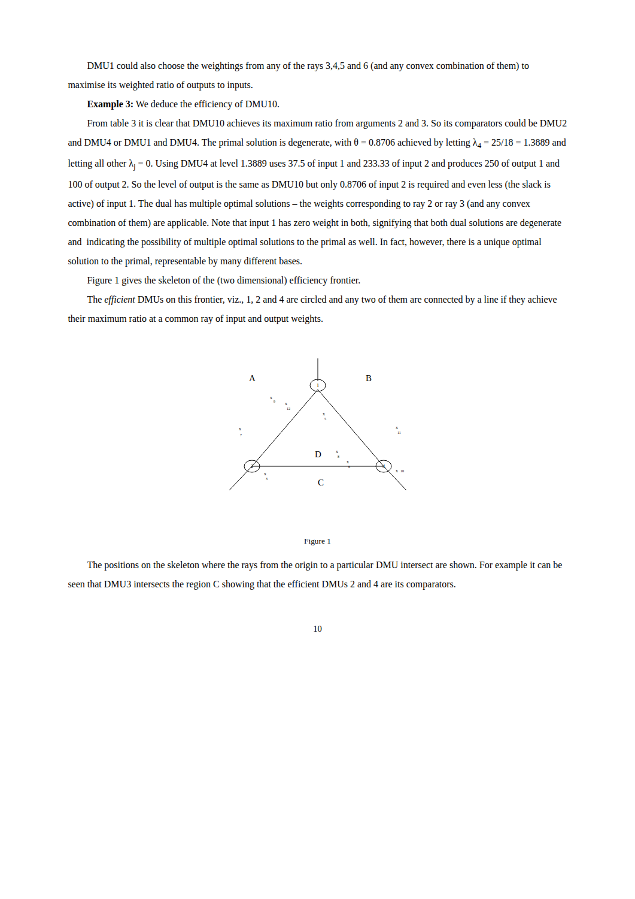DMU1 could also choose the weightings from any of the rays 3,4,5 and 6 (and any convex combination of them) to maximise its weighted ratio of outputs to inputs.
Example 3: We deduce the efficiency of DMU10.
From table 3 it is clear that DMU10 achieves its maximum ratio from arguments 2 and 3. So its comparators could be DMU2 and DMU4 or DMU1 and DMU4. The primal solution is degenerate, with θ = 0.8706 achieved by letting λ4 = 25/18 = 1.3889 and letting all other λj = 0. Using DMU4 at level 1.3889 uses 37.5 of input 1 and 233.33 of input 2 and produces 250 of output 1 and 100 of output 2. So the level of output is the same as DMU10 but only 0.8706 of input 2 is required and even less (the slack is active) of input 1. The dual has multiple optimal solutions – the weights corresponding to ray 2 or ray 3 (and any convex combination of them) are applicable. Note that input 1 has zero weight in both, signifying that both dual solutions are degenerate and indicating the possibility of multiple optimal solutions to the primal as well. In fact, however, there is a unique optimal solution to the primal, representable by many different bases.
Figure 1 gives the skeleton of the (two dimensional) efficiency frontier.
The efficient DMUs on this frontier, viz., 1, 2 and 4 are circled and any two of them are connected by a line if they achieve their maximum ratio at a common ray of input and output weights.
1 2 4 A B D C x 9 x 12 x 5 x 7 x 11 x 8 x 6 x 3 x 10
Figure 1
The positions on the skeleton where the rays from the origin to a particular DMU intersect are shown. For example it can be seen that DMU3 intersects the region C showing that the efficient DMUs 2 and 4 are its comparators.
10